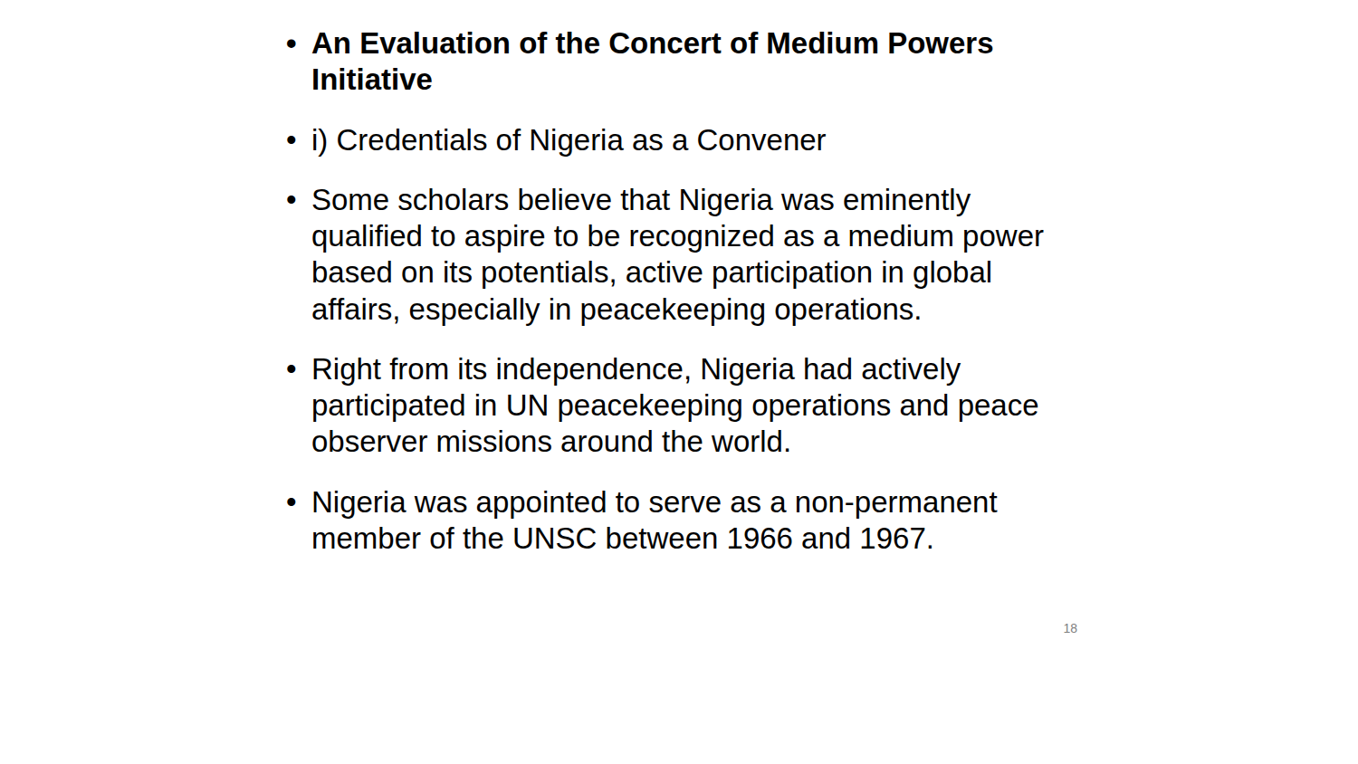An Evaluation of the Concert of Medium Powers Initiative
i) Credentials of Nigeria as a Convener
Some scholars believe that Nigeria was eminently qualified to aspire to be recognized as a medium power based on its potentials, active participation in global affairs, especially in peacekeeping operations.
Right from its independence, Nigeria had actively participated in UN peacekeeping operations and peace observer missions around the world.
Nigeria was appointed to serve as a non-permanent member of the UNSC between 1966 and 1967.
18